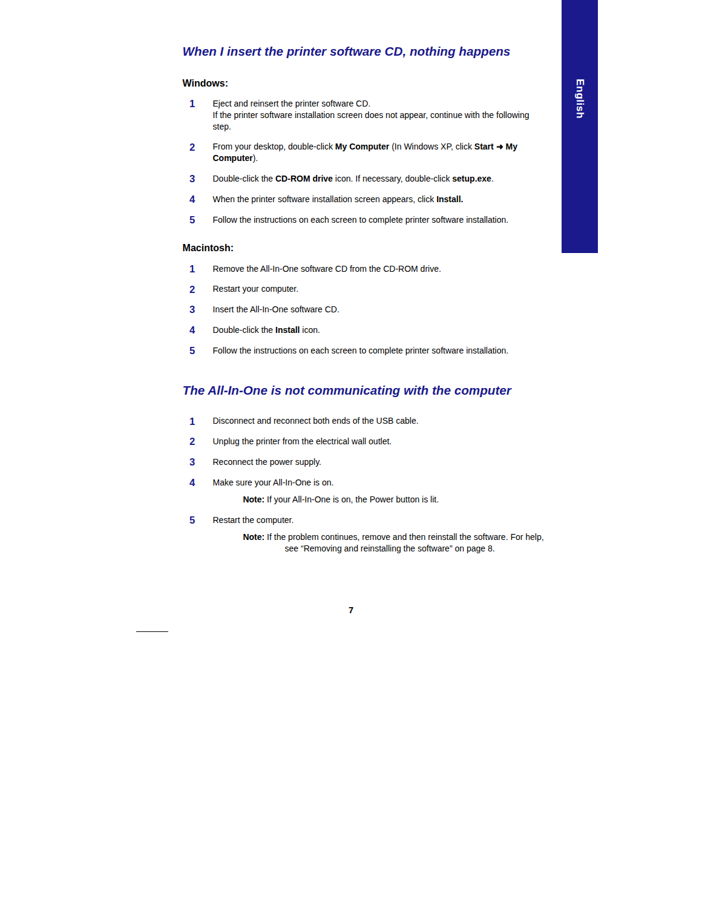English
When I insert the printer software CD, nothing happens
Windows:
Eject and reinsert the printer software CD.
If the printer software installation screen does not appear, continue with the following step.
From your desktop, double-click My Computer (In Windows XP, click Start ➜ My Computer).
Double-click the CD-ROM drive icon. If necessary, double-click setup.exe.
When the printer software installation screen appears, click Install.
Follow the instructions on each screen to complete printer software installation.
Macintosh:
Remove the All-In-One software CD from the CD-ROM drive.
Restart your computer.
Insert the All-In-One software CD.
Double-click the Install icon.
Follow the instructions on each screen to complete printer software installation.
The All-In-One is not communicating with the computer
Disconnect and reconnect both ends of the USB cable.
Unplug the printer from the electrical wall outlet.
Reconnect the power supply.
Make sure your All-In-One is on.
Note: If your All-In-One is on, the Power button is lit.
Restart the computer.
Note: If the problem continues, remove and then reinstall the software. For help, see “Removing and reinstalling the software” on page 8.
7